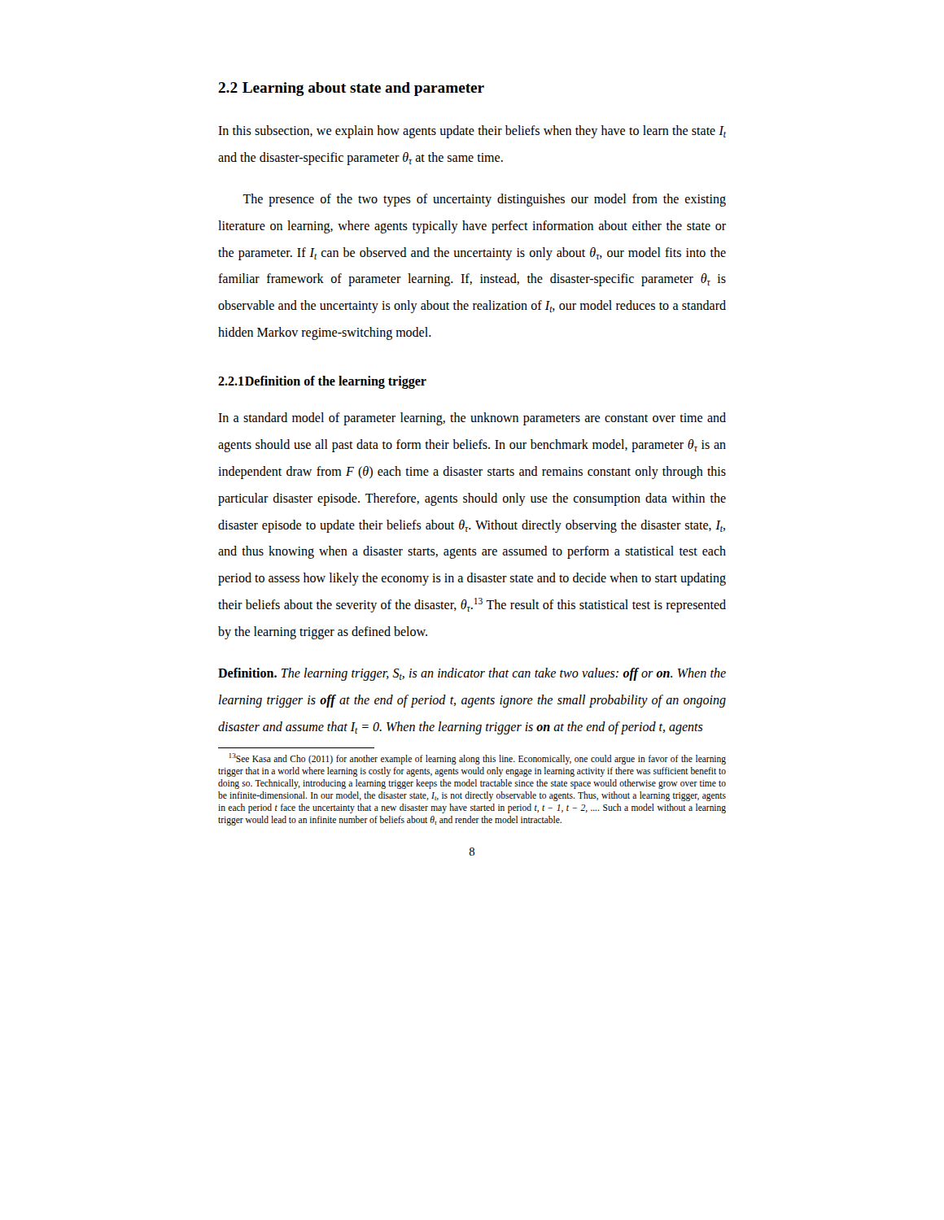2.2 Learning about state and parameter
In this subsection, we explain how agents update their beliefs when they have to learn the state It and the disaster-specific parameter θτ at the same time.
The presence of the two types of uncertainty distinguishes our model from the existing literature on learning, where agents typically have perfect information about either the state or the parameter. If It can be observed and the uncertainty is only about θτ, our model fits into the familiar framework of parameter learning. If, instead, the disaster-specific parameter θτ is observable and the uncertainty is only about the realization of It, our model reduces to a standard hidden Markov regime-switching model.
2.2.1 Definition of the learning trigger
In a standard model of parameter learning, the unknown parameters are constant over time and agents should use all past data to form their beliefs. In our benchmark model, parameter θτ is an independent draw from F (θ) each time a disaster starts and remains constant only through this particular disaster episode. Therefore, agents should only use the consumption data within the disaster episode to update their beliefs about θτ. Without directly observing the disaster state, It, and thus knowing when a disaster starts, agents are assumed to perform a statistical test each period to assess how likely the economy is in a disaster state and to decide when to start updating their beliefs about the severity of the disaster, θτ.13 The result of this statistical test is represented by the learning trigger as defined below.
Definition. The learning trigger, St, is an indicator that can take two values: off or on. When the learning trigger is off at the end of period t, agents ignore the small probability of an ongoing disaster and assume that It = 0. When the learning trigger is on at the end of period t, agents
13See Kasa and Cho (2011) for another example of learning along this line. Economically, one could argue in favor of the learning trigger that in a world where learning is costly for agents, agents would only engage in learning activity if there was sufficient benefit to doing so. Technically, introducing a learning trigger keeps the model tractable since the state space would otherwise grow over time to be infinite-dimensional. In our model, the disaster state, It, is not directly observable to agents. Thus, without a learning trigger, agents in each period t face the uncertainty that a new disaster may have started in period t, t − 1, t − 2, .... Such a model without a learning trigger would lead to an infinite number of beliefs about θτ and render the model intractable.
8